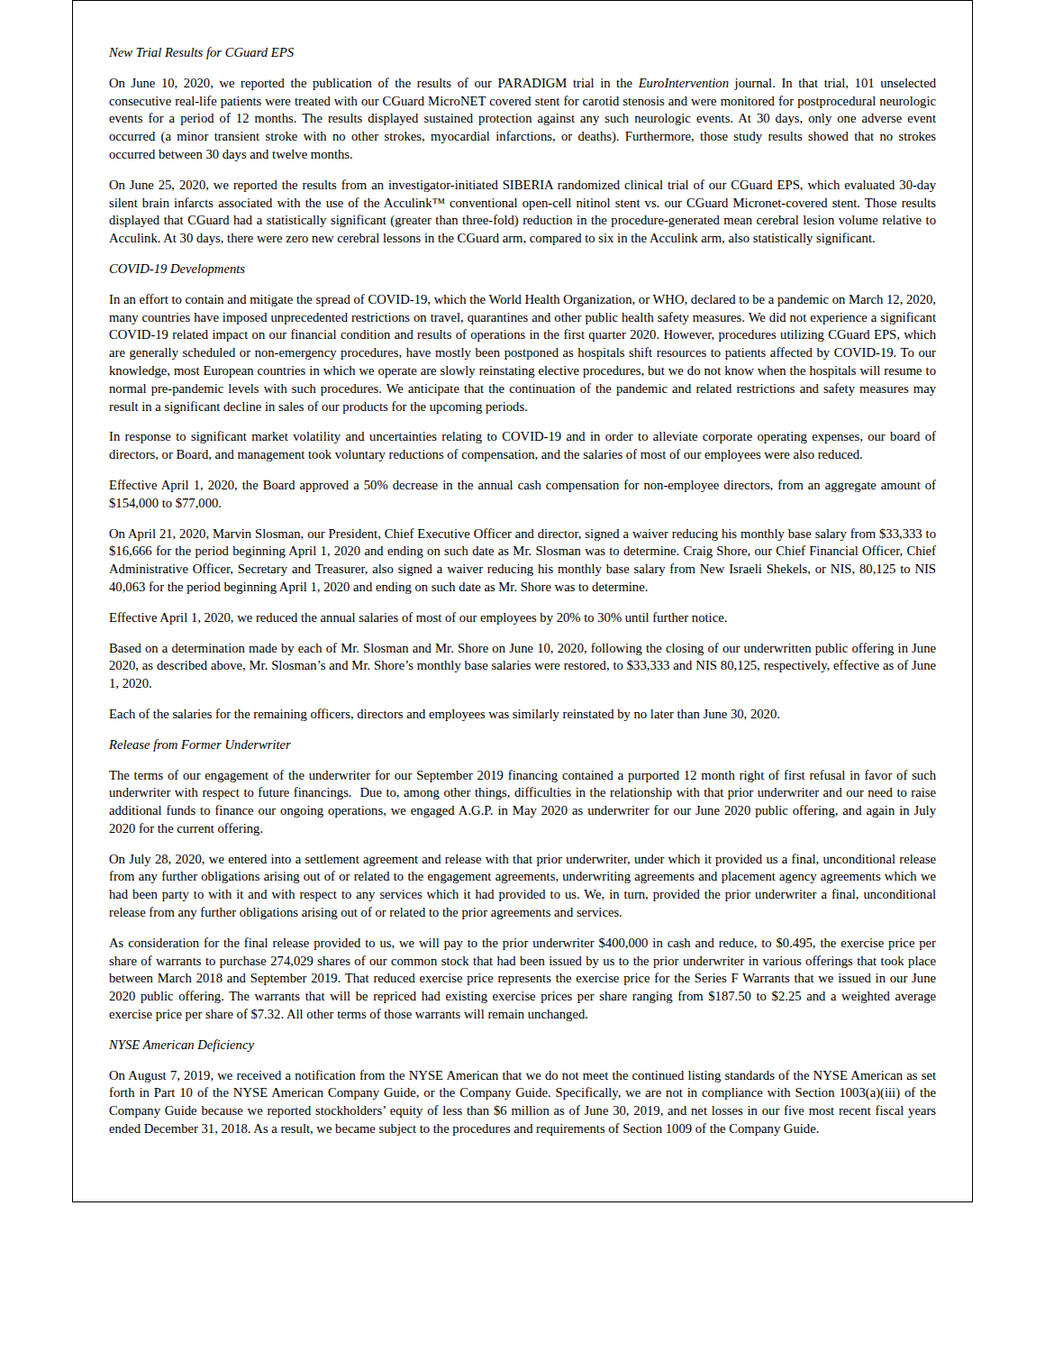New Trial Results for CGuard EPS
On June 10, 2020, we reported the publication of the results of our PARADIGM trial in the EuroIntervention journal. In that trial, 101 unselected consecutive real-life patients were treated with our CGuard MicroNET covered stent for carotid stenosis and were monitored for postprocedural neurologic events for a period of 12 months. The results displayed sustained protection against any such neurologic events. At 30 days, only one adverse event occurred (a minor transient stroke with no other strokes, myocardial infarctions, or deaths). Furthermore, those study results showed that no strokes occurred between 30 days and twelve months.
On June 25, 2020, we reported the results from an investigator-initiated SIBERIA randomized clinical trial of our CGuard EPS, which evaluated 30-day silent brain infarcts associated with the use of the Acculink™ conventional open-cell nitinol stent vs. our CGuard Micronet-covered stent. Those results displayed that CGuard had a statistically significant (greater than three-fold) reduction in the procedure-generated mean cerebral lesion volume relative to Acculink. At 30 days, there were zero new cerebral lessons in the CGuard arm, compared to six in the Acculink arm, also statistically significant.
COVID-19 Developments
In an effort to contain and mitigate the spread of COVID-19, which the World Health Organization, or WHO, declared to be a pandemic on March 12, 2020, many countries have imposed unprecedented restrictions on travel, quarantines and other public health safety measures. We did not experience a significant COVID-19 related impact on our financial condition and results of operations in the first quarter 2020. However, procedures utilizing CGuard EPS, which are generally scheduled or non-emergency procedures, have mostly been postponed as hospitals shift resources to patients affected by COVID-19. To our knowledge, most European countries in which we operate are slowly reinstating elective procedures, but we do not know when the hospitals will resume to normal pre-pandemic levels with such procedures. We anticipate that the continuation of the pandemic and related restrictions and safety measures may result in a significant decline in sales of our products for the upcoming periods.
In response to significant market volatility and uncertainties relating to COVID-19 and in order to alleviate corporate operating expenses, our board of directors, or Board, and management took voluntary reductions of compensation, and the salaries of most of our employees were also reduced.
Effective April 1, 2020, the Board approved a 50% decrease in the annual cash compensation for non-employee directors, from an aggregate amount of $154,000 to $77,000.
On April 21, 2020, Marvin Slosman, our President, Chief Executive Officer and director, signed a waiver reducing his monthly base salary from $33,333 to $16,666 for the period beginning April 1, 2020 and ending on such date as Mr. Slosman was to determine. Craig Shore, our Chief Financial Officer, Chief Administrative Officer, Secretary and Treasurer, also signed a waiver reducing his monthly base salary from New Israeli Shekels, or NIS, 80,125 to NIS 40,063 for the period beginning April 1, 2020 and ending on such date as Mr. Shore was to determine.
Effective April 1, 2020, we reduced the annual salaries of most of our employees by 20% to 30% until further notice.
Based on a determination made by each of Mr. Slosman and Mr. Shore on June 10, 2020, following the closing of our underwritten public offering in June 2020, as described above, Mr. Slosman’s and Mr. Shore’s monthly base salaries were restored, to $33,333 and NIS 80,125, respectively, effective as of June 1, 2020.
Each of the salaries for the remaining officers, directors and employees was similarly reinstated by no later than June 30, 2020.
Release from Former Underwriter
The terms of our engagement of the underwriter for our September 2019 financing contained a purported 12 month right of first refusal in favor of such underwriter with respect to future financings. Due to, among other things, difficulties in the relationship with that prior underwriter and our need to raise additional funds to finance our ongoing operations, we engaged A.G.P. in May 2020 as underwriter for our June 2020 public offering, and again in July 2020 for the current offering.
On July 28, 2020, we entered into a settlement agreement and release with that prior underwriter, under which it provided us a final, unconditional release from any further obligations arising out of or related to the engagement agreements, underwriting agreements and placement agency agreements which we had been party to with it and with respect to any services which it had provided to us. We, in turn, provided the prior underwriter a final, unconditional release from any further obligations arising out of or related to the prior agreements and services.
As consideration for the final release provided to us, we will pay to the prior underwriter $400,000 in cash and reduce, to $0.495, the exercise price per share of warrants to purchase 274,029 shares of our common stock that had been issued by us to the prior underwriter in various offerings that took place between March 2018 and September 2019. That reduced exercise price represents the exercise price for the Series F Warrants that we issued in our June 2020 public offering. The warrants that will be repriced had existing exercise prices per share ranging from $187.50 to $2.25 and a weighted average exercise price per share of $7.32. All other terms of those warrants will remain unchanged.
NYSE American Deficiency
On August 7, 2019, we received a notification from the NYSE American that we do not meet the continued listing standards of the NYSE American as set forth in Part 10 of the NYSE American Company Guide, or the Company Guide. Specifically, we are not in compliance with Section 1003(a)(iii) of the Company Guide because we reported stockholders’ equity of less than $6 million as of June 30, 2019, and net losses in our five most recent fiscal years ended December 31, 2018. As a result, we became subject to the procedures and requirements of Section 1009 of the Company Guide.